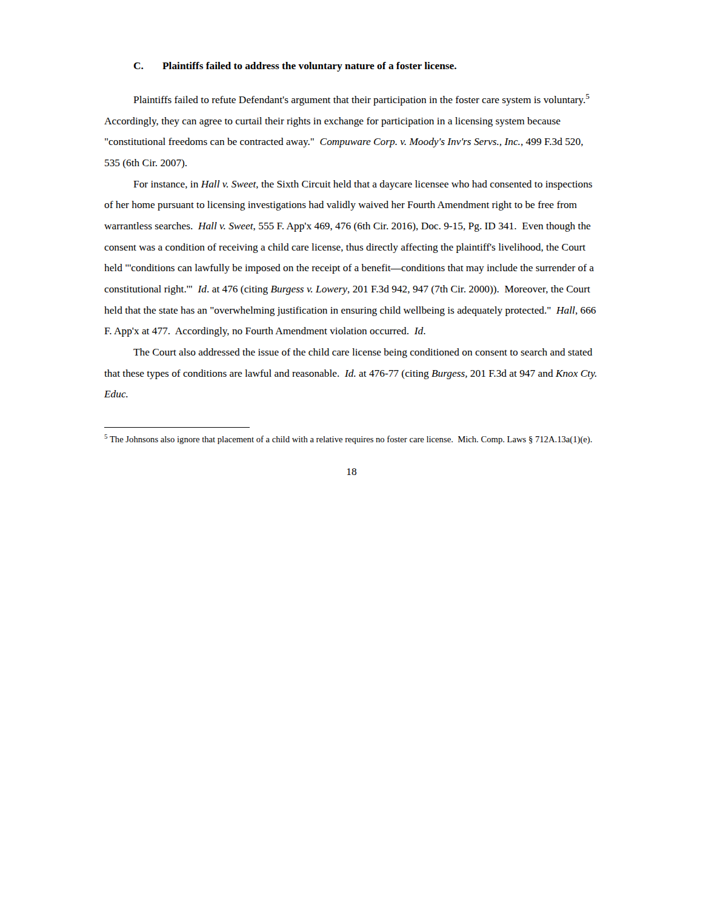C. Plaintiffs failed to address the voluntary nature of a foster license.
Plaintiffs failed to refute Defendant's argument that their participation in the foster care system is voluntary.5 Accordingly, they can agree to curtail their rights in exchange for participation in a licensing system because "constitutional freedoms can be contracted away." Compuware Corp. v. Moody's Inv'rs Servs., Inc., 499 F.3d 520, 535 (6th Cir. 2007).
For instance, in Hall v. Sweet, the Sixth Circuit held that a daycare licensee who had consented to inspections of her home pursuant to licensing investigations had validly waived her Fourth Amendment right to be free from warrantless searches. Hall v. Sweet, 555 F. App'x 469, 476 (6th Cir. 2016), Doc. 9-15, Pg. ID 341. Even though the consent was a condition of receiving a child care license, thus directly affecting the plaintiff's livelihood, the Court held "'conditions can lawfully be imposed on the receipt of a benefit—conditions that may include the surrender of a constitutional right.'" Id. at 476 (citing Burgess v. Lowery, 201 F.3d 942, 947 (7th Cir. 2000)). Moreover, the Court held that the state has an "overwhelming justification in ensuring child wellbeing is adequately protected." Hall, 666 F. App'x at 477. Accordingly, no Fourth Amendment violation occurred. Id.
The Court also addressed the issue of the child care license being conditioned on consent to search and stated that these types of conditions are lawful and reasonable. Id. at 476-77 (citing Burgess, 201 F.3d at 947 and Knox Cty. Educ.
5 The Johnsons also ignore that placement of a child with a relative requires no foster care license. Mich. Comp. Laws § 712A.13a(1)(e).
18